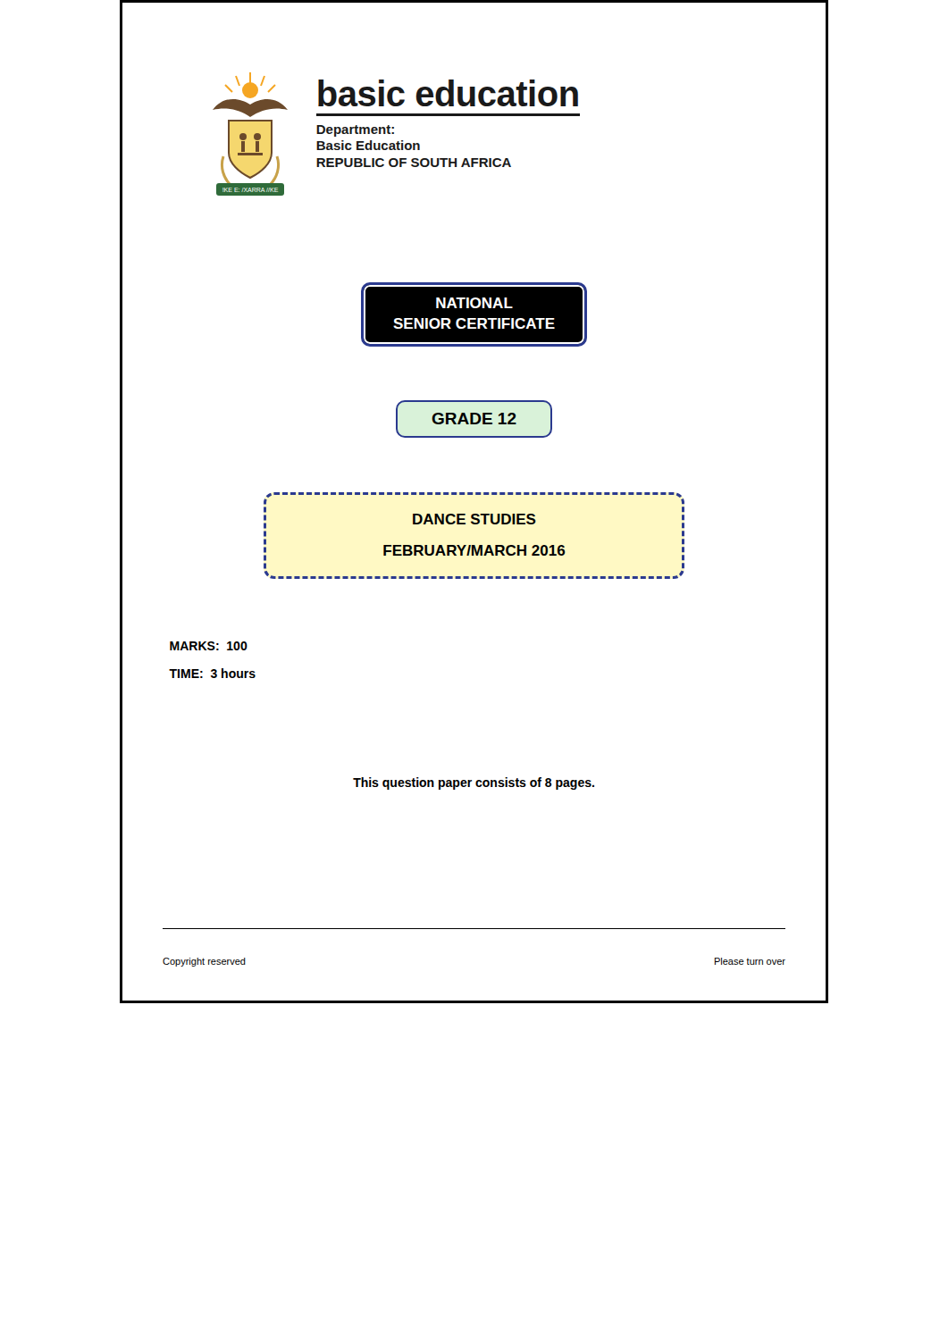!KE E: /XARRA //KE
basic education
Department:
Basic Education
REPUBLIC OF SOUTH AFRICA
NATIONAL
SENIOR CERTIFICATE
GRADE 12
DANCE STUDIES
FEBRUARY/MARCH 2016
MARKS: 100
TIME: 3 hours
This question paper consists of 8 pages.
Copyright reserved Please turn over